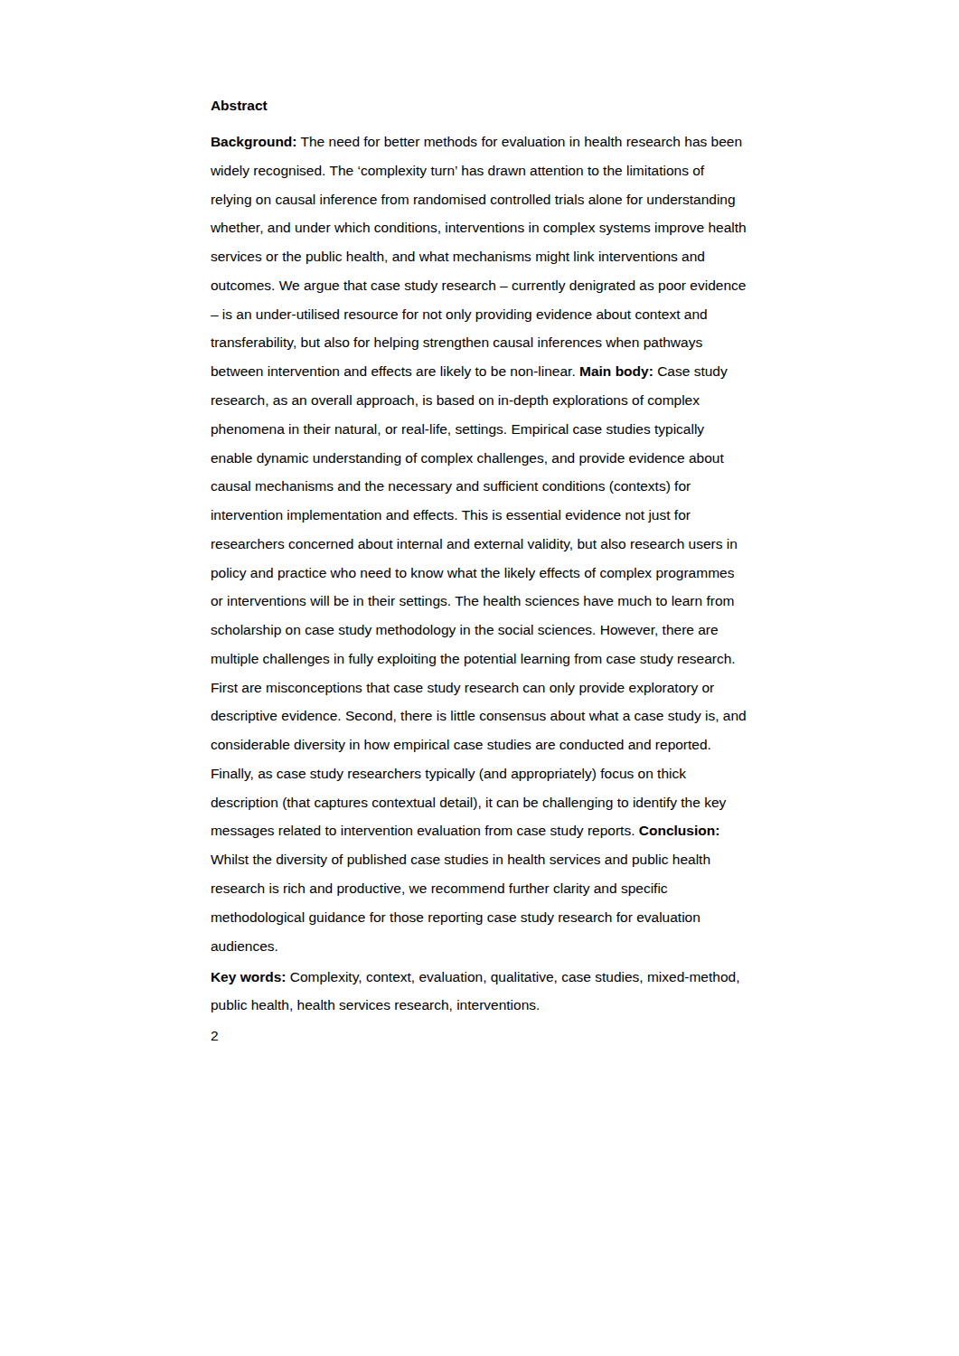Abstract
Background: The need for better methods for evaluation in health research has been widely recognised. The ‘complexity turn’ has drawn attention to the limitations of relying on causal inference from randomised controlled trials alone for understanding whether, and under which conditions, interventions in complex systems improve health services or the public health, and what mechanisms might link interventions and outcomes. We argue that case study research – currently denigrated as poor evidence – is an under-utilised resource for not only providing evidence about context and transferability, but also for helping strengthen causal inferences when pathways between intervention and effects are likely to be non-linear. Main body: Case study research, as an overall approach, is based on in-depth explorations of complex phenomena in their natural, or real-life, settings. Empirical case studies typically enable dynamic understanding of complex challenges, and provide evidence about causal mechanisms and the necessary and sufficient conditions (contexts) for intervention implementation and effects. This is essential evidence not just for researchers concerned about internal and external validity, but also research users in policy and practice who need to know what the likely effects of complex programmes or interventions will be in their settings. The health sciences have much to learn from scholarship on case study methodology in the social sciences. However, there are multiple challenges in fully exploiting the potential learning from case study research. First are misconceptions that case study research can only provide exploratory or descriptive evidence. Second, there is little consensus about what a case study is, and considerable diversity in how empirical case studies are conducted and reported. Finally, as case study researchers typically (and appropriately) focus on thick description (that captures contextual detail), it can be challenging to identify the key messages related to intervention evaluation from case study reports. Conclusion: Whilst the diversity of published case studies in health services and public health research is rich and productive, we recommend further clarity and specific methodological guidance for those reporting case study research for evaluation audiences.
Key words: Complexity, context, evaluation, qualitative, case studies, mixed-method, public health, health services research, interventions.
2